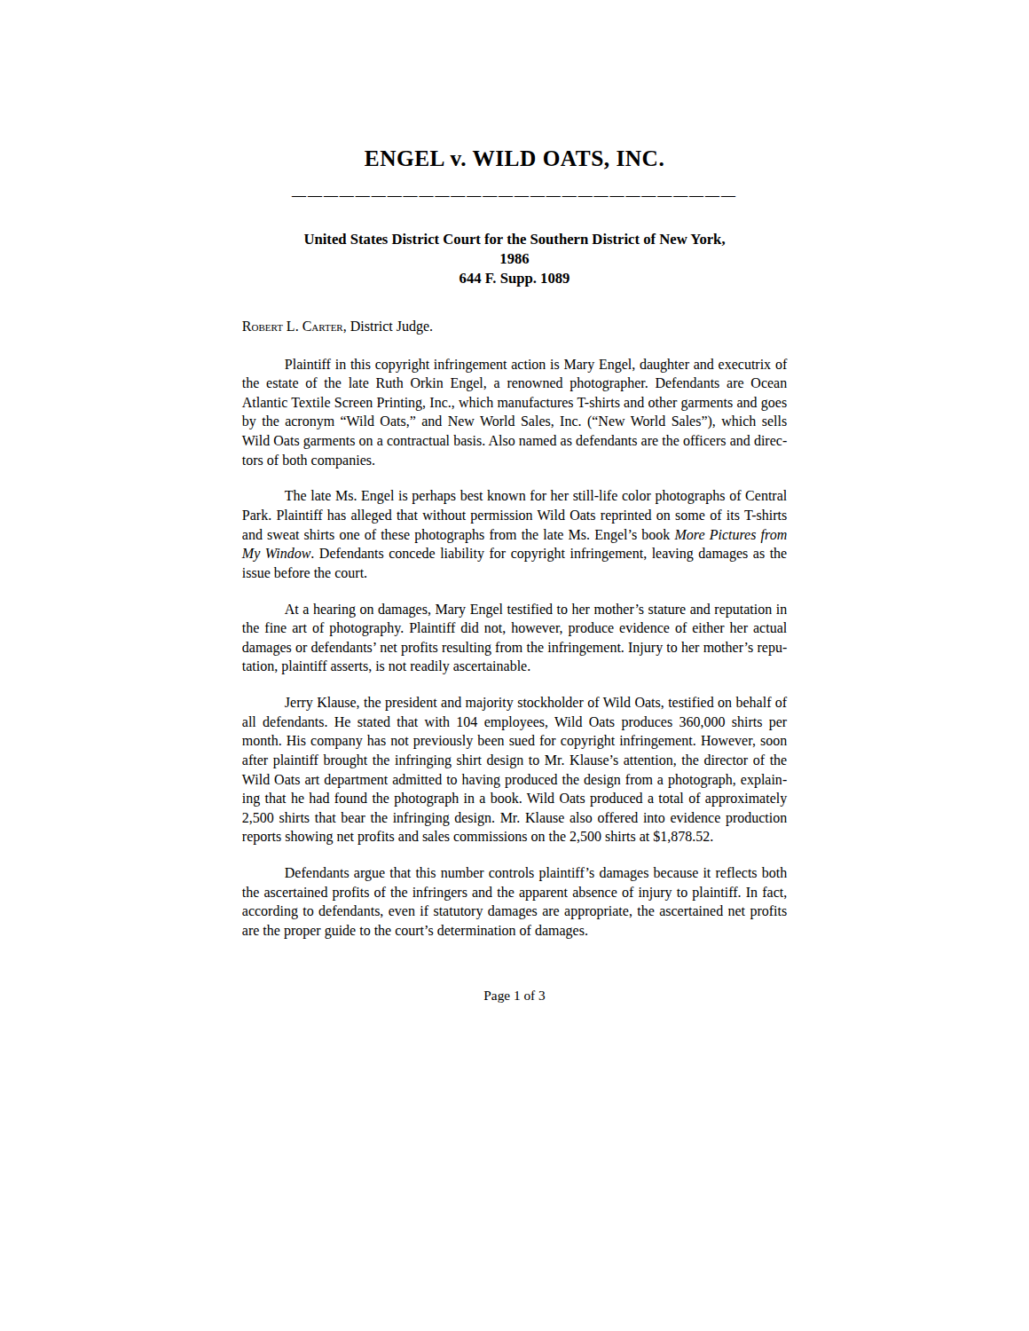ENGEL v. WILD OATS, INC.
————————————————————————————
United States District Court for the Southern District of New York,
1986
644 F. Supp. 1089
Robert L. Carter, District Judge.
Plaintiff in this copyright infringement action is Mary Engel, daughter and executrix of the estate of the late Ruth Orkin Engel, a renowned photographer. Defendants are Ocean Atlantic Textile Screen Printing, Inc., which manufactures T-shirts and other garments and goes by the acronym “Wild Oats,” and New World Sales, Inc. (“New World Sales”), which sells Wild Oats garments on a contractual basis. Also named as defendants are the officers and directors of both companies.
The late Ms. Engel is perhaps best known for her still-life color photographs of Central Park. Plaintiff has alleged that without permission Wild Oats reprinted on some of its T-shirts and sweat shirts one of these photographs from the late Ms. Engel’s book More Pictures from My Window. Defendants concede liability for copyright infringement, leaving damages as the issue before the court.
At a hearing on damages, Mary Engel testified to her mother’s stature and reputation in the fine art of photography. Plaintiff did not, however, produce evidence of either her actual damages or defendants’ net profits resulting from the infringement. Injury to her mother’s reputation, plaintiff asserts, is not readily ascertainable.
Jerry Klause, the president and majority stockholder of Wild Oats, testified on behalf of all defendants. He stated that with 104 employees, Wild Oats produces 360,000 shirts per month. His company has not previously been sued for copyright infringement. However, soon after plaintiff brought the infringing shirt design to Mr. Klause’s attention, the director of the Wild Oats art department admitted to having produced the design from a photograph, explaining that he had found the photograph in a book. Wild Oats produced a total of approximately 2,500 shirts that bear the infringing design. Mr. Klause also offered into evidence production reports showing net profits and sales commissions on the 2,500 shirts at $1,878.52.
Defendants argue that this number controls plaintiff’s damages because it reflects both the ascertained profits of the infringers and the apparent absence of injury to plaintiff. In fact, according to defendants, even if statutory damages are appropriate, the ascertained net profits are the proper guide to the court’s determination of damages.
Page 1 of 3